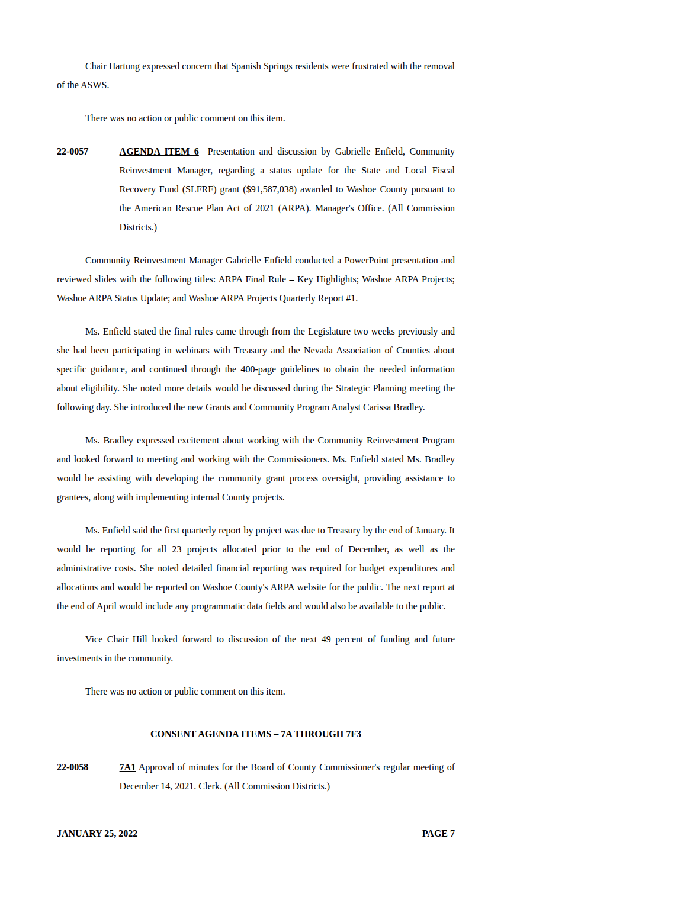Chair Hartung expressed concern that Spanish Springs residents were frustrated with the removal of the ASWS.
There was no action or public comment on this item.
22-0057
AGENDA ITEM 6 Presentation and discussion by Gabrielle Enfield, Community Reinvestment Manager, regarding a status update for the State and Local Fiscal Recovery Fund (SLFRF) grant ($91,587,038) awarded to Washoe County pursuant to the American Rescue Plan Act of 2021 (ARPA). Manager's Office. (All Commission Districts.)
Community Reinvestment Manager Gabrielle Enfield conducted a PowerPoint presentation and reviewed slides with the following titles: ARPA Final Rule – Key Highlights; Washoe ARPA Projects; Washoe ARPA Status Update; and Washoe ARPA Projects Quarterly Report #1.
Ms. Enfield stated the final rules came through from the Legislature two weeks previously and she had been participating in webinars with Treasury and the Nevada Association of Counties about specific guidance, and continued through the 400-page guidelines to obtain the needed information about eligibility. She noted more details would be discussed during the Strategic Planning meeting the following day. She introduced the new Grants and Community Program Analyst Carissa Bradley.
Ms. Bradley expressed excitement about working with the Community Reinvestment Program and looked forward to meeting and working with the Commissioners. Ms. Enfield stated Ms. Bradley would be assisting with developing the community grant process oversight, providing assistance to grantees, along with implementing internal County projects.
Ms. Enfield said the first quarterly report by project was due to Treasury by the end of January. It would be reporting for all 23 projects allocated prior to the end of December, as well as the administrative costs. She noted detailed financial reporting was required for budget expenditures and allocations and would be reported on Washoe County's ARPA website for the public. The next report at the end of April would include any programmatic data fields and would also be available to the public.
Vice Chair Hill looked forward to discussion of the next 49 percent of funding and future investments in the community.
There was no action or public comment on this item.
CONSENT AGENDA ITEMS – 7A THROUGH 7F3
22-0058
7A1 Approval of minutes for the Board of County Commissioner's regular meeting of December 14, 2021. Clerk. (All Commission Districts.)
JANUARY 25, 2022 PAGE 7